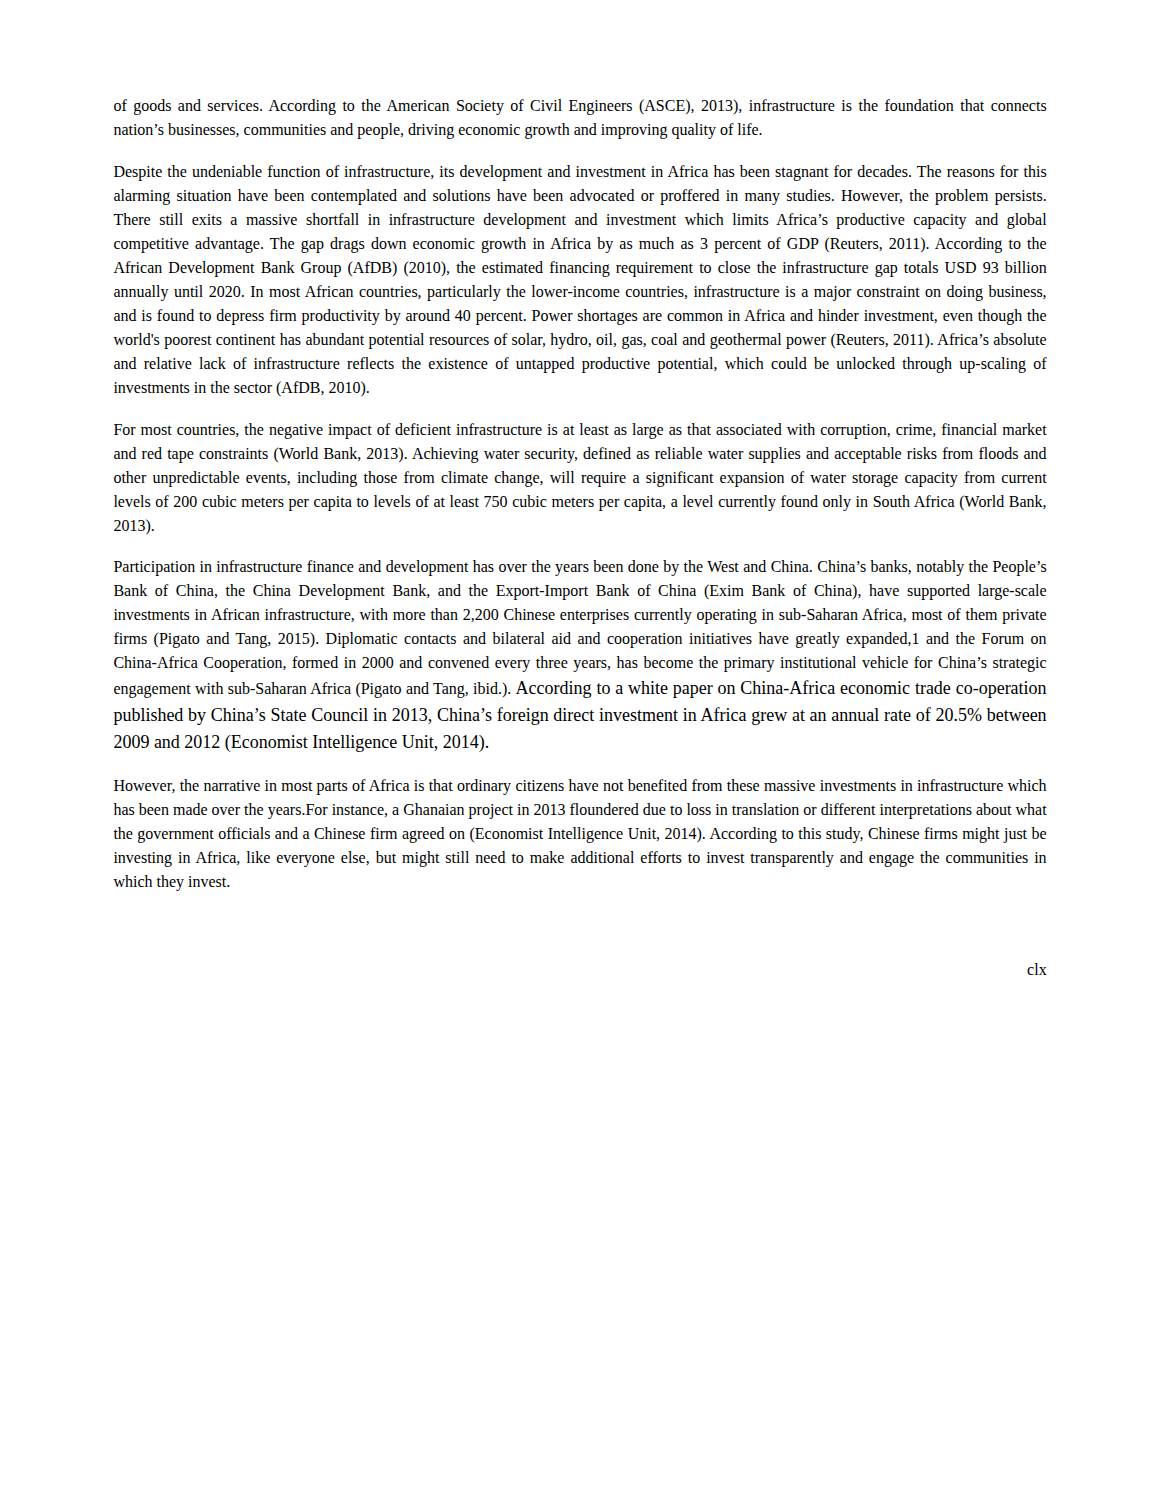of goods and services. According to the American Society of Civil Engineers (ASCE), 2013), infrastructure is the foundation that connects nation’s businesses, communities and people, driving economic growth and improving quality of life.
Despite the undeniable function of infrastructure, its development and investment in Africa has been stagnant for decades. The reasons for this alarming situation have been contemplated and solutions have been advocated or proffered in many studies. However, the problem persists. There still exits a massive shortfall in infrastructure development and investment which limits Africa’s productive capacity and global competitive advantage. The gap drags down economic growth in Africa by as much as 3 percent of GDP (Reuters, 2011). According to the African Development Bank Group (AfDB) (2010), the estimated financing requirement to close the infrastructure gap totals USD 93 billion annually until 2020. In most African countries, particularly the lower-income countries, infrastructure is a major constraint on doing business, and is found to depress firm productivity by around 40 percent. Power shortages are common in Africa and hinder investment, even though the world's poorest continent has abundant potential resources of solar, hydro, oil, gas, coal and geothermal power (Reuters, 2011). Africa’s absolute and relative lack of infrastructure reflects the existence of untapped productive potential, which could be unlocked through up-scaling of investments in the sector (AfDB, 2010).
For most countries, the negative impact of deficient infrastructure is at least as large as that associated with corruption, crime, financial market and red tape constraints (World Bank, 2013). Achieving water security, defined as reliable water supplies and acceptable risks from floods and other unpredictable events, including those from climate change, will require a significant expansion of water storage capacity from current levels of 200 cubic meters per capita to levels of at least 750 cubic meters per capita, a level currently found only in South Africa (World Bank, 2013).
Participation in infrastructure finance and development has over the years been done by the West and China. China’s banks, notably the People’s Bank of China, the China Development Bank, and the Export-Import Bank of China (Exim Bank of China), have supported large-scale investments in African infrastructure, with more than 2,200 Chinese enterprises currently operating in sub-Saharan Africa, most of them private firms (Pigato and Tang, 2015). Diplomatic contacts and bilateral aid and cooperation initiatives have greatly expanded,1 and the Forum on China-Africa Cooperation, formed in 2000 and convened every three years, has become the primary institutional vehicle for China’s strategic engagement with sub-Saharan Africa (Pigato and Tang, ibid.). According to a white paper on China-Africa economic trade co-operation published by China’s State Council in 2013, China’s foreign direct investment in Africa grew at an annual rate of 20.5% between 2009 and 2012 (Economist Intelligence Unit, 2014).
However, the narrative in most parts of Africa is that ordinary citizens have not benefited from these massive investments in infrastructure which has been made over the years.For instance, a Ghanaian project in 2013 floundered due to loss in translation or different interpretations about what the government officials and a Chinese firm agreed on (Economist Intelligence Unit, 2014). According to this study, Chinese firms might just be investing in Africa, like everyone else, but might still need to make additional efforts to invest transparently and engage the communities in which they invest.
clx